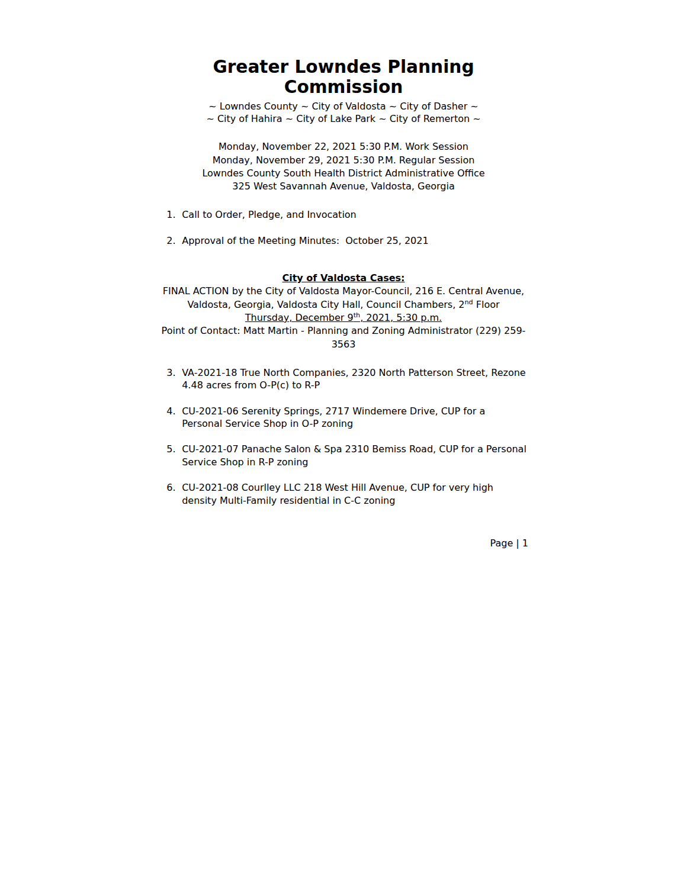Greater Lowndes Planning Commission
~ Lowndes County ~ City of Valdosta ~ City of Dasher ~
~ City of Hahira ~ City of Lake Park ~ City of Remerton ~
Monday, November 22, 2021 5:30 P.M. Work Session
Monday, November 29, 2021 5:30 P.M. Regular Session
Lowndes County South Health District Administrative Office
325 West Savannah Avenue, Valdosta, Georgia
Call to Order, Pledge, and Invocation
Approval of the Meeting Minutes: October 25, 2021
City of Valdosta Cases:
FINAL ACTION by the City of Valdosta Mayor-Council, 216 E. Central Avenue,
Valdosta, Georgia, Valdosta City Hall, Council Chambers, 2nd Floor
Thursday, December 9th, 2021, 5:30 p.m.
Point of Contact: Matt Martin - Planning and Zoning Administrator (229) 259-3563
VA-2021-18 True North Companies, 2320 North Patterson Street, Rezone 4.48 acres from O-P(c) to R-P
CU-2021-06 Serenity Springs, 2717 Windemere Drive, CUP for a Personal Service Shop in O-P zoning
CU-2021-07 Panache Salon & Spa 2310 Bemiss Road, CUP for a Personal Service Shop in R-P zoning
CU-2021-08 Courlley LLC 218 West Hill Avenue, CUP for very high density Multi-Family residential in C-C zoning
Page | 1